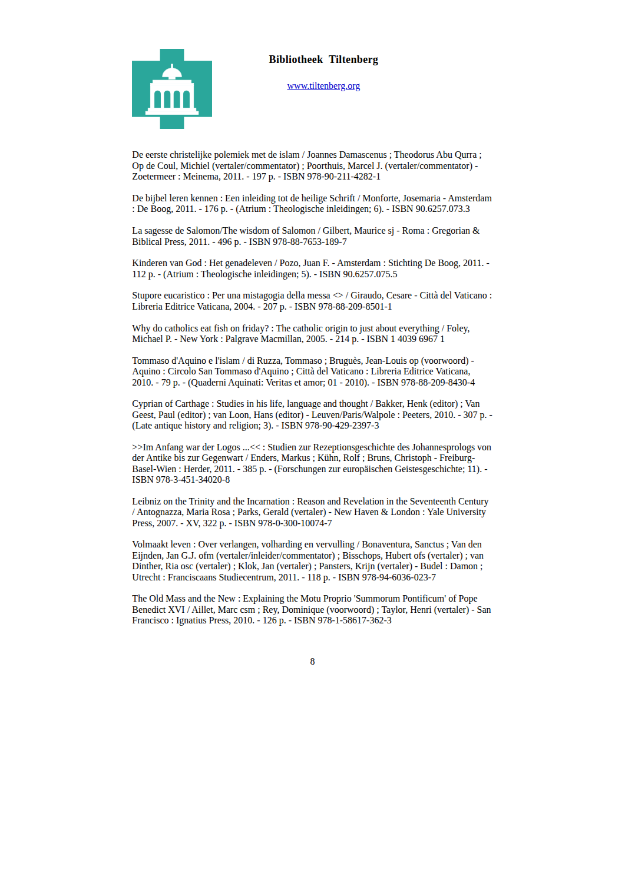Bibliotheek Tiltenberg
www.tiltenberg.org
De eerste christelijke polemiek met de islam / Joannes Damascenus ; Theodorus Abu Qurra ; Op de Coul, Michiel (vertaler/commentator) ; Poorthuis, Marcel J. (vertaler/commentator) - Zoetermeer : Meinema, 2011. - 197 p. - ISBN 978-90-211-4282-1
De bijbel leren kennen : Een inleiding tot de heilige Schrift / Monforte, Josemaria - Amsterdam : De Boog, 2011. - 176 p. - (Atrium : Theologische inleidingen; 6). - ISBN 90.6257.073.3
La sagesse de Salomon/The wisdom of Salomon / Gilbert, Maurice sj - Roma : Gregorian & Biblical Press, 2011. - 496 p. - ISBN 978-88-7653-189-7
Kinderen van God : Het genadeleven / Pozo, Juan F. - Amsterdam : Stichting De Boog, 2011. - 112 p. - (Atrium : Theologische inleidingen; 5). - ISBN 90.6257.075.5
Stupore eucaristico : Per una mistagogia della messa <> / Giraudo, Cesare - Città del Vaticano : Libreria Editrice Vaticana, 2004. - 207 p. - ISBN 978-88-209-8501-1
Why do catholics eat fish on friday? : The catholic origin to just about everything / Foley, Michael P. - New York : Palgrave Macmillan, 2005. - 214 p. - ISBN 1 4039 6967 1
Tommaso d'Aquino e l'islam / di Ruzza, Tommaso ; Bruguès, Jean-Louis op (voorwoord) - Aquino : Circolo San Tommaso d'Aquino ; Città del Vaticano : Libreria Editrice Vaticana, 2010. - 79 p. - (Quaderni Aquinati: Veritas et amor; 01 - 2010). - ISBN 978-88-209-8430-4
Cyprian of Carthage : Studies in his life, language and thought / Bakker, Henk (editor) ; Van Geest, Paul (editor) ; van Loon, Hans (editor) - Leuven/Paris/Walpole : Peeters, 2010. - 307 p. - (Late antique history and religion; 3). - ISBN 978-90-429-2397-3
>>Im Anfang war der Logos ...<< : Studien zur Rezeptionsgeschichte des Johannesprologs von der Antike bis zur Gegenwart / Enders, Markus ; Kühn, Rolf ; Bruns, Christoph - Freiburg-Basel-Wien : Herder, 2011. - 385 p. - (Forschungen zur europäischen Geistesgeschichte; 11). - ISBN 978-3-451-34020-8
Leibniz on the Trinity and the Incarnation : Reason and Revelation in the Seventeenth Century / Antognazza, Maria Rosa ; Parks, Gerald (vertaler) - New Haven & London : Yale University Press, 2007. - XV, 322 p. - ISBN 978-0-300-10074-7
Volmaakt leven : Over verlangen, volharding en vervulling / Bonaventura, Sanctus ; Van den Eijnden, Jan G.J. ofm (vertaler/inleider/commentator) ; Bisschops, Hubert ofs (vertaler) ; van Dinther, Ria osc (vertaler) ; Klok, Jan (vertaler) ; Pansters, Krijn (vertaler) - Budel : Damon ; Utrecht : Franciscaans Studiecentrum, 2011. - 118 p. - ISBN 978-94-6036-023-7
The Old Mass and the New : Explaining the Motu Proprio 'Summorum Pontificum' of Pope Benedict XVI / Aillet, Marc csm ; Rey, Dominique (voorwoord) ; Taylor, Henri (vertaler) - San Francisco : Ignatius Press, 2010. - 126 p. - ISBN 978-1-58617-362-3
8